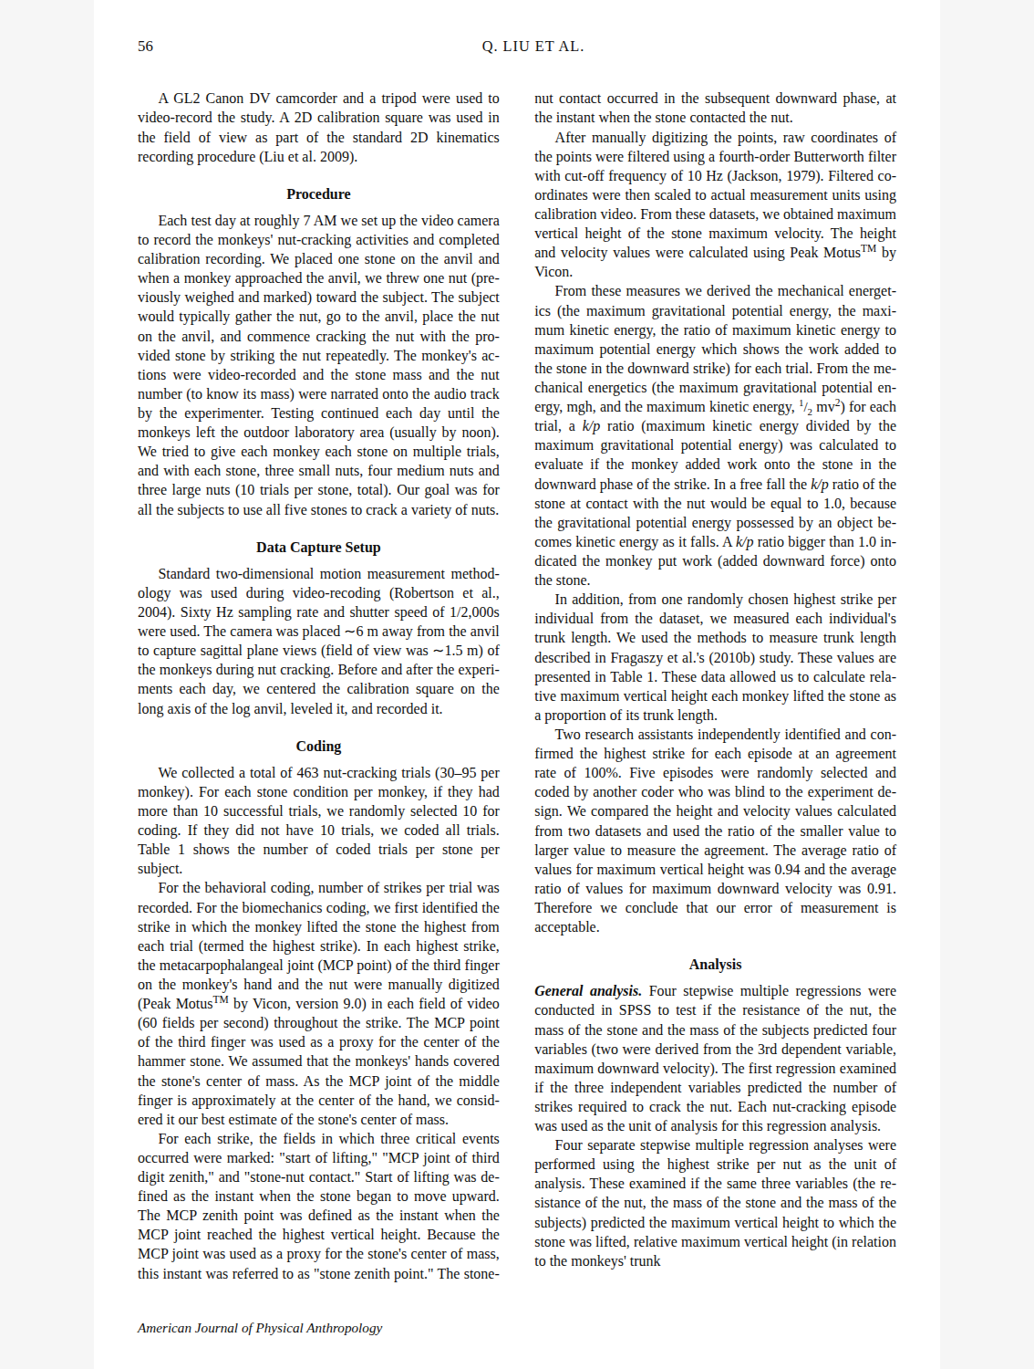56
Q. LIU ET AL.
A GL2 Canon DV camcorder and a tripod were used to video-record the study. A 2D calibration square was used in the field of view as part of the standard 2D kinematics recording procedure (Liu et al. 2009).
Procedure
Each test day at roughly 7 AM we set up the video camera to record the monkeys' nut-cracking activities and completed calibration recording. We placed one stone on the anvil and when a monkey approached the anvil, we threw one nut (previously weighed and marked) toward the subject. The subject would typically gather the nut, go to the anvil, place the nut on the anvil, and commence cracking the nut with the provided stone by striking the nut repeatedly. The monkey's actions were video-recorded and the stone mass and the nut number (to know its mass) were narrated onto the audio track by the experimenter. Testing continued each day until the monkeys left the outdoor laboratory area (usually by noon). We tried to give each monkey each stone on multiple trials, and with each stone, three small nuts, four medium nuts and three large nuts (10 trials per stone, total). Our goal was for all the subjects to use all five stones to crack a variety of nuts.
Data Capture Setup
Standard two-dimensional motion measurement methodology was used during video-recoding (Robertson et al., 2004). Sixty Hz sampling rate and shutter speed of 1/2,000s were used. The camera was placed ∼6 m away from the anvil to capture sagittal plane views (field of view was ∼1.5 m) of the monkeys during nut cracking. Before and after the experiments each day, we centered the calibration square on the long axis of the log anvil, leveled it, and recorded it.
Coding
We collected a total of 463 nut-cracking trials (30–95 per monkey). For each stone condition per monkey, if they had more than 10 successful trials, we randomly selected 10 for coding. If they did not have 10 trials, we coded all trials. Table 1 shows the number of coded trials per stone per subject.
For the behavioral coding, number of strikes per trial was recorded. For the biomechanics coding, we first identified the strike in which the monkey lifted the stone the highest from each trial (termed the highest strike). In each highest strike, the metacarpophalangeal joint (MCP point) of the third finger on the monkey's hand and the nut were manually digitized (Peak MotusTM by Vicon, version 9.0) in each field of video (60 fields per second) throughout the strike. The MCP point of the third finger was used as a proxy for the center of the hammer stone. We assumed that the monkeys' hands covered the stone's center of mass. As the MCP joint of the middle finger is approximately at the center of the hand, we considered it our best estimate of the stone's center of mass.
For each strike, the fields in which three critical events occurred were marked: "start of lifting," "MCP joint of third digit zenith," and "stone-nut contact." Start of lifting was defined as the instant when the stone began to move upward. The MCP zenith point was defined as the instant when the MCP joint reached the highest vertical height. Because the MCP joint was used as a proxy for the stone's center of mass, this instant was referred to as "stone zenith point." The stone-nut contact occurred in the subsequent downward phase, at the instant when the stone contacted the nut.
After manually digitizing the points, raw coordinates of the points were filtered using a fourth-order Butterworth filter with cut-off frequency of 10 Hz (Jackson, 1979). Filtered coordinates were then scaled to actual measurement units using calibration video. From these datasets, we obtained maximum vertical height of the stone maximum velocity. The height and velocity values were calculated using Peak MotusTM by Vicon.
From these measures we derived the mechanical energetics (the maximum gravitational potential energy, the maximum kinetic energy, the ratio of maximum kinetic energy to maximum potential energy which shows the work added to the stone in the downward strike) for each trial. From the mechanical energetics (the maximum gravitational potential energy, mgh, and the maximum kinetic energy, 1/2 mv2) for each trial, a k/p ratio (maximum kinetic energy divided by the maximum gravitational potential energy) was calculated to evaluate if the monkey added work onto the stone in the downward phase of the strike. In a free fall the k/p ratio of the stone at contact with the nut would be equal to 1.0, because the gravitational potential energy possessed by an object becomes kinetic energy as it falls. A k/p ratio bigger than 1.0 indicated the monkey put work (added downward force) onto the stone.
In addition, from one randomly chosen highest strike per individual from the dataset, we measured each individual's trunk length. We used the methods to measure trunk length described in Fragaszy et al.'s (2010b) study. These values are presented in Table 1. These data allowed us to calculate relative maximum vertical height each monkey lifted the stone as a proportion of its trunk length.
Two research assistants independently identified and confirmed the highest strike for each episode at an agreement rate of 100%. Five episodes were randomly selected and coded by another coder who was blind to the experiment design. We compared the height and velocity values calculated from two datasets and used the ratio of the smaller value to larger value to measure the agreement. The average ratio of values for maximum vertical height was 0.94 and the average ratio of values for maximum downward velocity was 0.91. Therefore we conclude that our error of measurement is acceptable.
Analysis
General analysis.
Four stepwise multiple regressions were conducted in SPSS to test if the resistance of the nut, the mass of the stone and the mass of the subjects predicted four variables (two were derived from the 3rd dependent variable, maximum downward velocity). The first regression examined if the three independent variables predicted the number of strikes required to crack the nut. Each nut-cracking episode was used as the unit of analysis for this regression analysis.
Four separate stepwise multiple regression analyses were performed using the highest strike per nut as the unit of analysis. These examined if the same three variables (the resistance of the nut, the mass of the stone and the mass of the subjects) predicted the maximum vertical height to which the stone was lifted, relative maximum vertical height (in relation to the monkeys' trunk
American Journal of Physical Anthropology